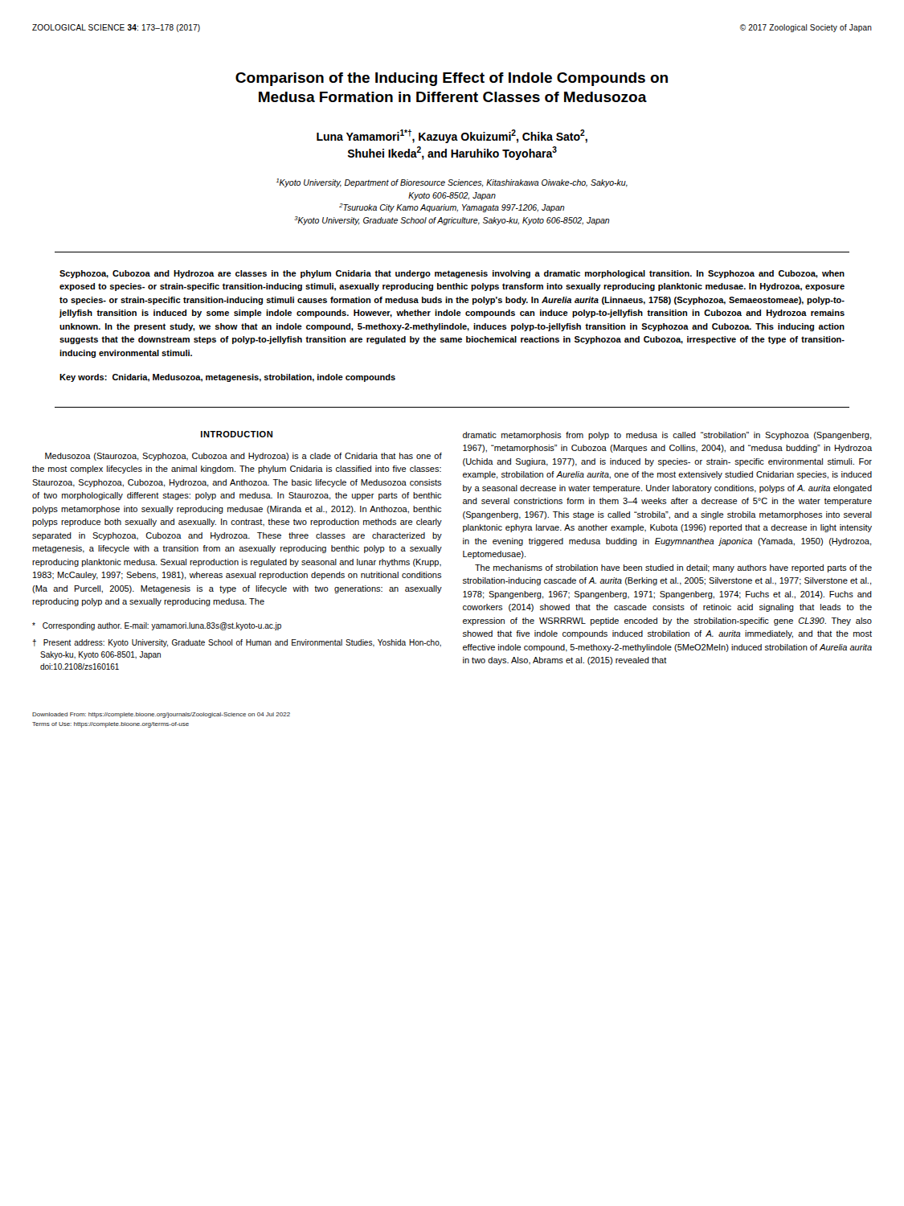ZOOLOGICAL SCIENCE 34: 173–178 (2017) © 2017 Zoological Society of Japan
Comparison of the Inducing Effect of Indole Compounds on
Medusa Formation in Different Classes of Medusozoa
Luna Yamamori1*†, Kazuya Okuizumi2, Chika Sato2,
Shuhei Ikeda2, and Haruhiko Toyohara3
1Kyoto University, Department of Bioresource Sciences, Kitashirakawa Oiwake-cho, Sakyo-ku,
Kyoto 606-8502, Japan
2Tsuruoka City Kamo Aquarium, Yamagata 997-1206, Japan
3Kyoto University, Graduate School of Agriculture, Sakyo-ku, Kyoto 606-8502, Japan
Scyphozoa, Cubozoa and Hydrozoa are classes in the phylum Cnidaria that undergo metagenesis involving a dramatic morphological transition. In Scyphozoa and Cubozoa, when exposed to species- or strain-specific transition-inducing stimuli, asexually reproducing benthic polyps transform into sexually reproducing planktonic medusae. In Hydrozoa, exposure to species- or strain-specific transition-inducing stimuli causes formation of medusa buds in the polyp's body. In Aurelia aurita (Linnaeus, 1758) (Scyphozoa, Semaeostomeae), polyp-to-jellyfish transition is induced by some simple indole compounds. However, whether indole compounds can induce polyp-to-jellyfish transition in Cubozoa and Hydrozoa remains unknown. In the present study, we show that an indole compound, 5-methoxy-2-methylindole, induces polyp-to-jellyfish transition in Scyphozoa and Cubozoa. This inducing action suggests that the downstream steps of polyp-to-jellyfish transition are regulated by the same biochemical reactions in Scyphozoa and Cubozoa, irrespective of the type of transition-inducing environmental stimuli.
Key words: Cnidaria, Medusozoa, metagenesis, strobilation, indole compounds
INTRODUCTION
Medusozoa (Staurozoa, Scyphozoa, Cubozoa and Hydrozoa) is a clade of Cnidaria that has one of the most complex lifecycles in the animal kingdom. The phylum Cnidaria is classified into five classes: Staurozoa, Scyphozoa, Cubozoa, Hydrozoa, and Anthozoa. The basic lifecycle of Medusozoa consists of two morphologically different stages: polyp and medusa. In Staurozoa, the upper parts of benthic polyps metamorphose into sexually reproducing medusae (Miranda et al., 2012). In Anthozoa, benthic polyps reproduce both sexually and asexually. In contrast, these two reproduction methods are clearly separated in Scyphozoa, Cubozoa and Hydrozoa. These three classes are characterized by metagenesis, a lifecycle with a transition from an asexually reproducing benthic polyp to a sexually reproducing planktonic medusa. Sexual reproduction is regulated by seasonal and lunar rhythms (Krupp, 1983; McCauley, 1997; Sebens, 1981), whereas asexual reproduction depends on nutritional conditions (Ma and Purcell, 2005). Metagenesis is a type of lifecycle with two generations: an asexually reproducing polyp and a sexually reproducing medusa. The
* Corresponding author. E-mail: yamamori.luna.83s@st.kyoto-u.ac.jp
† Present address: Kyoto University, Graduate School of Human and Environmental Studies, Yoshida Hon-cho, Sakyo-ku, Kyoto 606-8501, Japan
doi:10.2108/zs160161
dramatic metamorphosis from polyp to medusa is called “strobilation” in Scyphozoa (Spangenberg, 1967), “metamorphosis” in Cubozoa (Marques and Collins, 2004), and “medusa budding” in Hydrozoa (Uchida and Sugiura, 1977), and is induced by species- or strain- specific environmental stimuli. For example, strobilation of Aurelia aurita, one of the most extensively studied Cnidarian species, is induced by a seasonal decrease in water temperature. Under laboratory conditions, polyps of A. aurita elongated and several constrictions form in them 3–4 weeks after a decrease of 5°C in the water temperature (Spangenberg, 1967). This stage is called “strobila”, and a single strobila metamorphoses into several planktonic ephyra larvae. As another example, Kubota (1996) reported that a decrease in light intensity in the evening triggered medusa budding in Eugymnanthea japonica (Yamada, 1950) (Hydrozoa, Leptomedusae).
The mechanisms of strobilation have been studied in detail; many authors have reported parts of the strobilation-inducing cascade of A. aurita (Berking et al., 2005; Silverstone et al., 1977; Silverstone et al., 1978; Spangenberg, 1967; Spangenberg, 1971; Spangenberg, 1974; Fuchs et al., 2014). Fuchs and coworkers (2014) showed that the cascade consists of retinoic acid signaling that leads to the expression of the WSRRRWL peptide encoded by the strobilation-specific gene CL390. They also showed that five indole compounds induced strobilation of A. aurita immediately, and that the most effective indole compound, 5-methoxy-2-methylindole (5MeO2MeIn) induced strobilation of Aurelia aurita in two days. Also, Abrams et al. (2015) revealed that
Downloaded From: https://complete.bioone.org/journals/Zoological-Science on 04 Jul 2022
Terms of Use: https://complete.bioone.org/terms-of-use